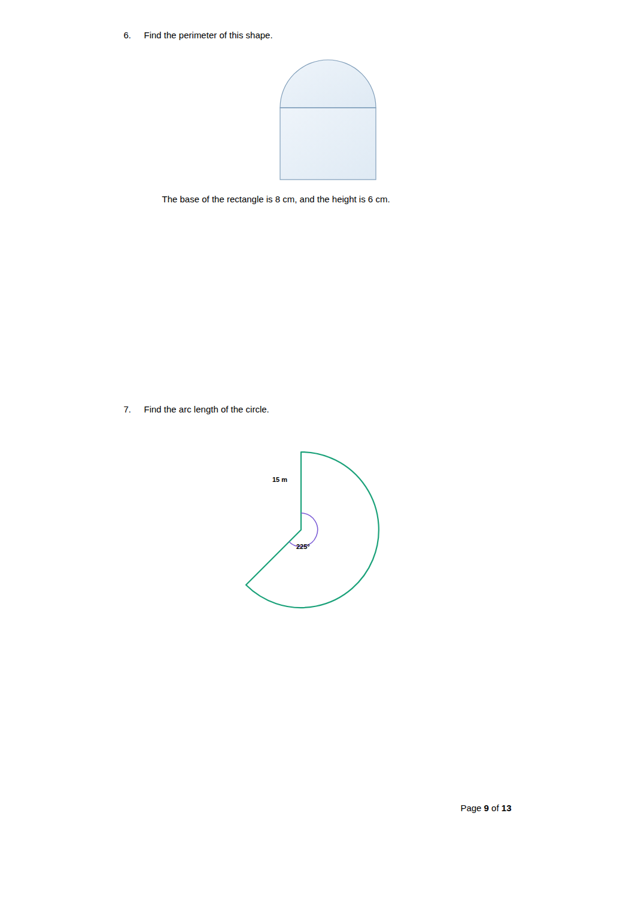6. Find the perimeter of this shape.
The base of the rectangle is 8 cm, and the height is 6 cm.
7. Find the arc length of the circle.
15 m 225°
Page 9 of 13